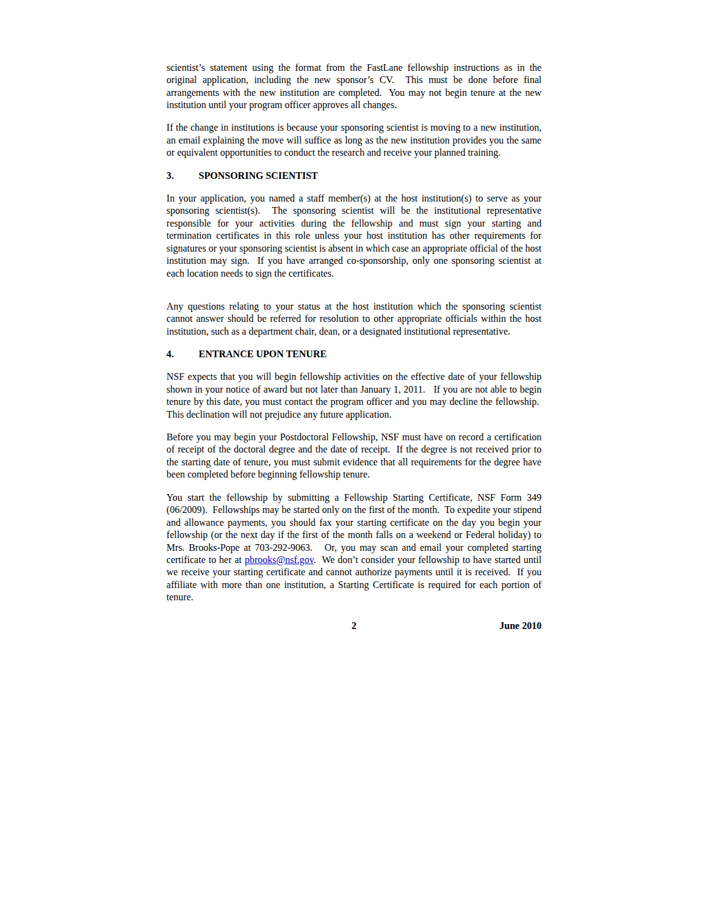scientist’s statement using the format from the FastLane fellowship instructions as in the original application, including the new sponsor’s CV. This must be done before final arrangements with the new institution are completed. You may not begin tenure at the new institution until your program officer approves all changes.
If the change in institutions is because your sponsoring scientist is moving to a new institution, an email explaining the move will suffice as long as the new institution provides you the same or equivalent opportunities to conduct the research and receive your planned training.
3. Sponsoring Scientist
In your application, you named a staff member(s) at the host institution(s) to serve as your sponsoring scientist(s). The sponsoring scientist will be the institutional representative responsible for your activities during the fellowship and must sign your starting and termination certificates in this role unless your host institution has other requirements for signatures or your sponsoring scientist is absent in which case an appropriate official of the host institution may sign. If you have arranged co-sponsorship, only one sponsoring scientist at each location needs to sign the certificates.
Any questions relating to your status at the host institution which the sponsoring scientist cannot answer should be referred for resolution to other appropriate officials within the host institution, such as a department chair, dean, or a designated institutional representative.
4. Entrance Upon Tenure
NSF expects that you will begin fellowship activities on the effective date of your fellowship shown in your notice of award but not later than January 1, 2011. If you are not able to begin tenure by this date, you must contact the program officer and you may decline the fellowship. This declination will not prejudice any future application.
Before you may begin your Postdoctoral Fellowship, NSF must have on record a certification of receipt of the doctoral degree and the date of receipt. If the degree is not received prior to the starting date of tenure, you must submit evidence that all requirements for the degree have been completed before beginning fellowship tenure.
You start the fellowship by submitting a Fellowship Starting Certificate, NSF Form 349 (06/2009). Fellowships may be started only on the first of the month. To expedite your stipend and allowance payments, you should fax your starting certificate on the day you begin your fellowship (or the next day if the first of the month falls on a weekend or Federal holiday) to Mrs. Brooks-Pope at 703-292-9063. Or, you may scan and email your completed starting certificate to her at pbrooks@nsf.gov. We don’t consider your fellowship to have started until we receive your starting certificate and cannot authorize payments until it is received. If you affiliate with more than one institution, a Starting Certificate is required for each portion of tenure.
2
June 2010